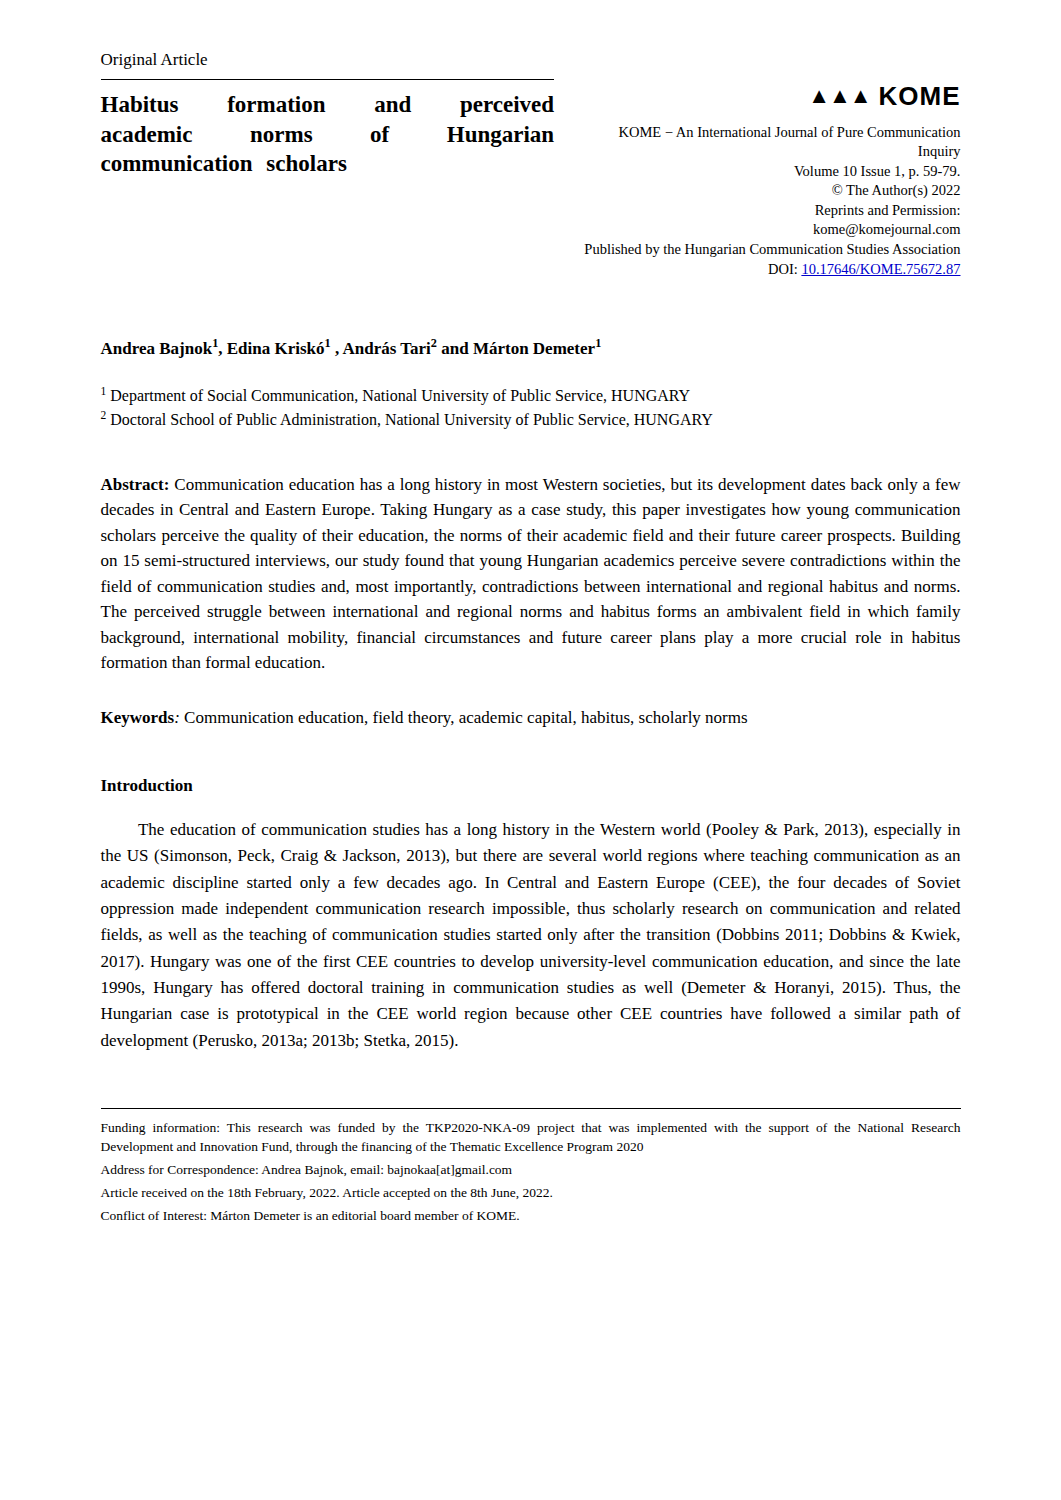Original Article
Habitus formation and perceived academic norms of Hungarian communication scholars
▲▲▲ KOME
KOME − An International Journal of Pure Communication Inquiry
Volume 10 Issue 1, p. 59-79.
© The Author(s) 2022
Reprints and Permission:
kome@komejournal.com
Published by the Hungarian Communication Studies Association
DOI: 10.17646/KOME.75672.87
Andrea Bajnok1, Edina Kriskó1 , András Tari2 and Márton Demeter1
1 Department of Social Communication, National University of Public Service, HUNGARY
2 Doctoral School of Public Administration, National University of Public Service, HUNGARY
Abstract: Communication education has a long history in most Western societies, but its development dates back only a few decades in Central and Eastern Europe. Taking Hungary as a case study, this paper investigates how young communication scholars perceive the quality of their education, the norms of their academic field and their future career prospects. Building on 15 semi-structured interviews, our study found that young Hungarian academics perceive severe contradictions within the field of communication studies and, most importantly, contradictions between international and regional habitus and norms. The perceived struggle between international and regional norms and habitus forms an ambivalent field in which family background, international mobility, financial circumstances and future career plans play a more crucial role in habitus formation than formal education.
Keywords: Communication education, field theory, academic capital, habitus, scholarly norms
Introduction
The education of communication studies has a long history in the Western world (Pooley & Park, 2013), especially in the US (Simonson, Peck, Craig & Jackson, 2013), but there are several world regions where teaching communication as an academic discipline started only a few decades ago. In Central and Eastern Europe (CEE), the four decades of Soviet oppression made independent communication research impossible, thus scholarly research on communication and related fields, as well as the teaching of communication studies started only after the transition (Dobbins 2011; Dobbins & Kwiek, 2017). Hungary was one of the first CEE countries to develop university-level communication education, and since the late 1990s, Hungary has offered doctoral training in communication studies as well (Demeter & Horanyi, 2015). Thus, the Hungarian case is prototypical in the CEE world region because other CEE countries have followed a similar path of development (Perusko, 2013a; 2013b; Stetka, 2015).
Funding information: This research was funded by the TKP2020-NKA-09 project that was implemented with the support of the National Research Development and Innovation Fund, through the financing of the Thematic Excellence Program 2020
Address for Correspondence: Andrea Bajnok, email: bajnokaa[at]gmail.com
Article received on the 18th February, 2022. Article accepted on the 8th June, 2022.
Conflict of Interest: Márton Demeter is an editorial board member of KOME.